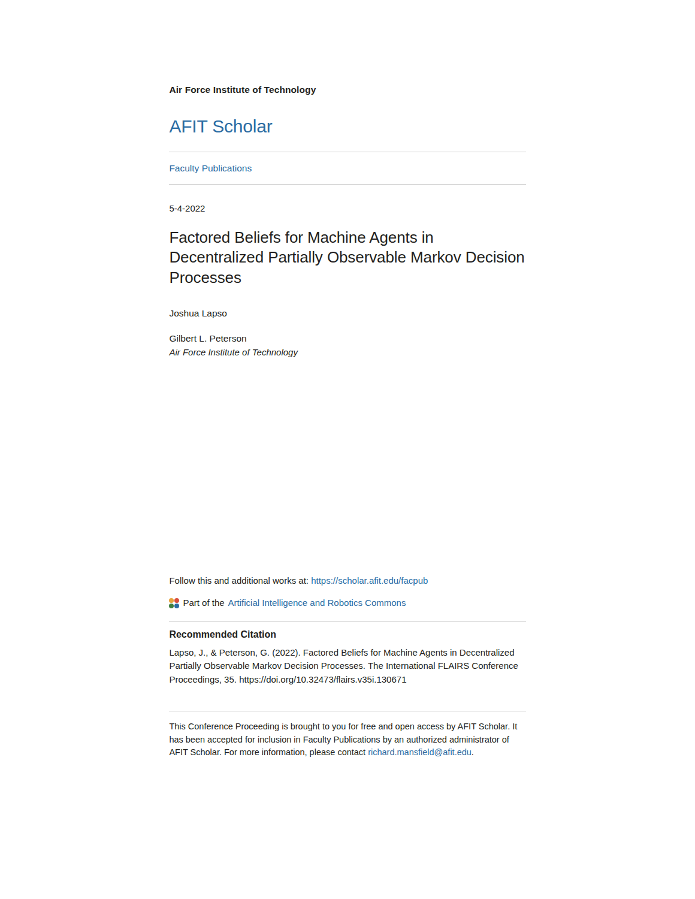Air Force Institute of Technology
AFIT Scholar
Faculty Publications
5-4-2022
Factored Beliefs for Machine Agents in Decentralized Partially Observable Markov Decision Processes
Joshua Lapso
Gilbert L. PetersonAir Force Institute of Technology
Follow this and additional works at: https://scholar.afit.edu/facpub
Part of the Artificial Intelligence and Robotics Commons
Recommended Citation
Lapso, J., & Peterson, G. (2022). Factored Beliefs for Machine Agents in Decentralized Partially Observable Markov Decision Processes. The International FLAIRS Conference Proceedings, 35. https://doi.org/10.32473/flairs.v35i.130671
This Conference Proceeding is brought to you for free and open access by AFIT Scholar. It has been accepted for inclusion in Faculty Publications by an authorized administrator of AFIT Scholar. For more information, please contact richard.mansfield@afit.edu.